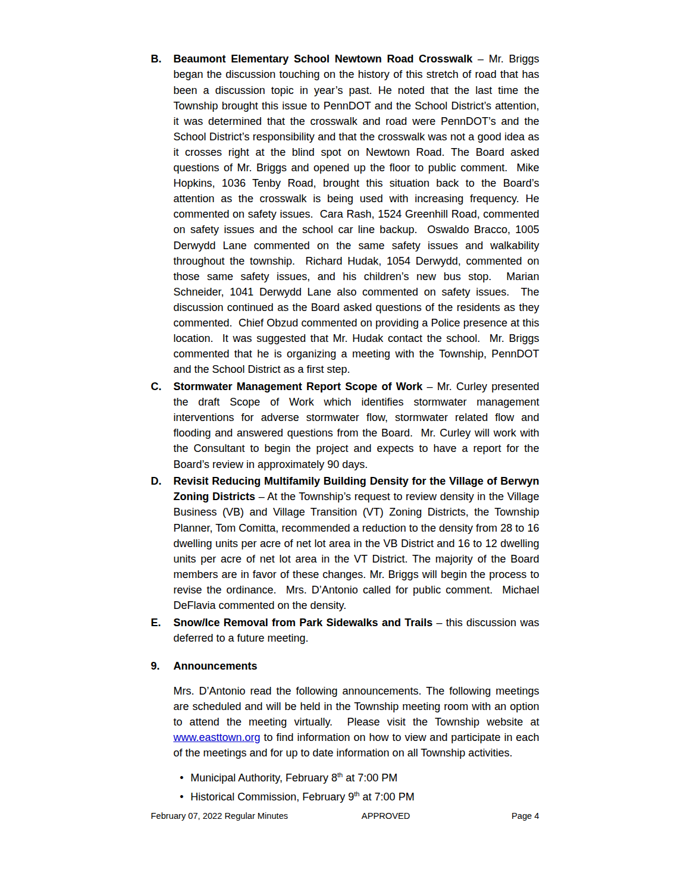B. Beaumont Elementary School Newtown Road Crosswalk – Mr. Briggs began the discussion touching on the history of this stretch of road that has been a discussion topic in year’s past. He noted that the last time the Township brought this issue to PennDOT and the School District’s attention, it was determined that the crosswalk and road were PennDOT’s and the School District’s responsibility and that the crosswalk was not a good idea as it crosses right at the blind spot on Newtown Road. The Board asked questions of Mr. Briggs and opened up the floor to public comment. Mike Hopkins, 1036 Tenby Road, brought this situation back to the Board’s attention as the crosswalk is being used with increasing frequency. He commented on safety issues. Cara Rash, 1524 Greenhill Road, commented on safety issues and the school car line backup. Oswaldo Bracco, 1005 Derwydd Lane commented on the same safety issues and walkability throughout the township. Richard Hudak, 1054 Derwydd, commented on those same safety issues, and his children’s new bus stop. Marian Schneider, 1041 Derwydd Lane also commented on safety issues. The discussion continued as the Board asked questions of the residents as they commented. Chief Obzud commented on providing a Police presence at this location. It was suggested that Mr. Hudak contact the school. Mr. Briggs commented that he is organizing a meeting with the Township, PennDOT and the School District as a first step.
C. Stormwater Management Report Scope of Work – Mr. Curley presented the draft Scope of Work which identifies stormwater management interventions for adverse stormwater flow, stormwater related flow and flooding and answered questions from the Board. Mr. Curley will work with the Consultant to begin the project and expects to have a report for the Board’s review in approximately 90 days.
D. Revisit Reducing Multifamily Building Density for the Village of Berwyn Zoning Districts – At the Township’s request to review density in the Village Business (VB) and Village Transition (VT) Zoning Districts, the Township Planner, Tom Comitta, recommended a reduction to the density from 28 to 16 dwelling units per acre of net lot area in the VB District and 16 to 12 dwelling units per acre of net lot area in the VT District. The majority of the Board members are in favor of these changes. Mr. Briggs will begin the process to revise the ordinance. Mrs. D’Antonio called for public comment. Michael DeFlavia commented on the density.
E. Snow/Ice Removal from Park Sidewalks and Trails – this discussion was deferred to a future meeting.
9.
Announcements
Mrs. D’Antonio read the following announcements. The following meetings are scheduled and will be held in the Township meeting room with an option to attend the meeting virtually. Please visit the Township website at www.easttown.org to find information on how to view and participate in each of the meetings and for up to date information on all Township activities.
Municipal Authority, February 8th at 7:00 PM
Historical Commission, February 9th at 7:00 PM
February 07, 2022 Regular Minutes APPROVED Page 4